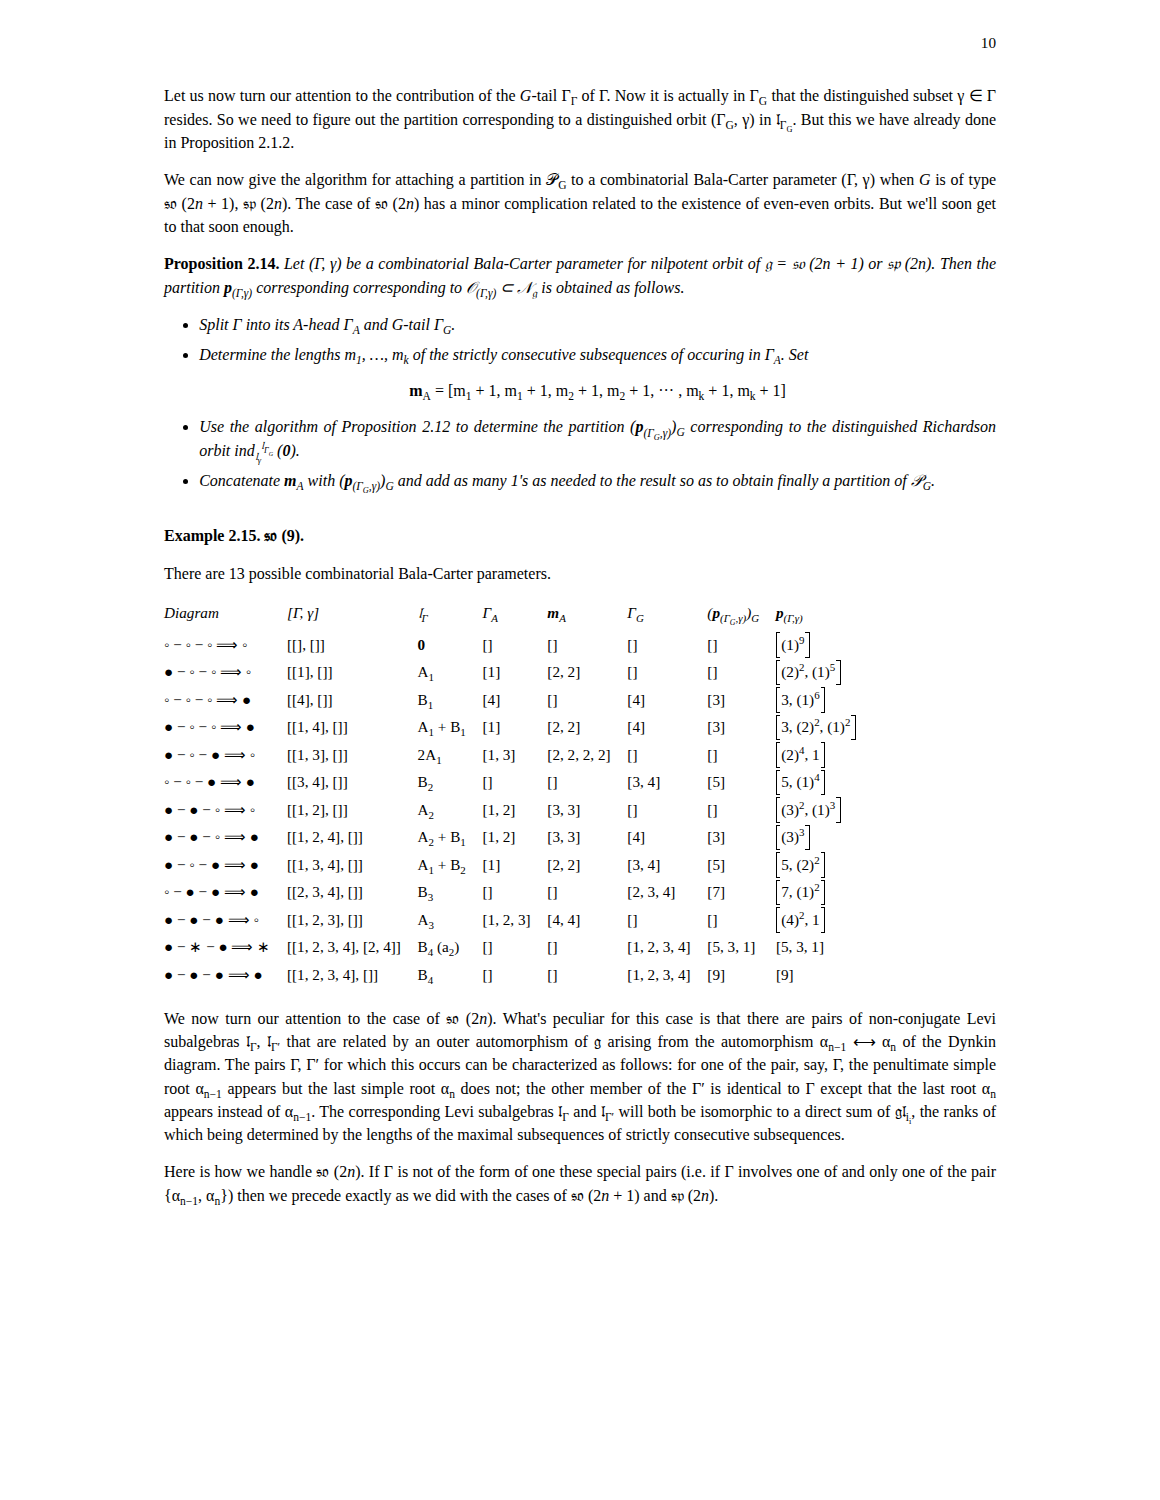10
Let us now turn our attention to the contribution of the G-tail ΓΓ of Γ. Now it is actually in ΓG that the distinguished subset γ ∈ Γ resides. So we need to figure out the partition corresponding to a distinguished orbit (ΓG, γ) in 𝔩ΓG. But this we have already done in Proposition 2.1.2.
We can now give the algorithm for attaching a partition in 𝒫G to a combinatorial Bala-Carter parameter (Γ, γ) when G is of type 𝔰𝔬 (2n + 1), 𝔰𝔭 (2n). The case of 𝔰𝔬 (2n) has a minor complication related to the existence of even-even orbits. But we'll soon get to that soon enough.
Proposition 2.14. Let (Γ, γ) be a combinatorial Bala-Carter parameter for nilpotent orbit of 𝔤 = 𝔰𝔬 (2n + 1) or 𝔰𝔭 (2n). Then the partition p(Γ,γ) corresponding corresponding to 𝒪(Γ,γ) ⊂ 𝒩𝔤 is obtained as follows.
Split Γ into its A-head ΓA and G-tail ΓG.
Determine the lengths m1, …, mk of the strictly consecutive subsequences of occuring in ΓA. Set
mA = [m1 + 1, m1 + 1, m2 + 1, m2 + 1, ··· , mk + 1, mk + 1]
Use the algorithm of Proposition 2.12 to determine the partition (p(ΓG,γ))G corresponding to the distinguished Richardson orbit ind𝔩γ𝔩ΓG (0).
Concatenate mA with (p(ΓG,γ))G and add as many 1's as needed to the result so as to obtain finally a partition of 𝒫G.
Example 2.15. 𝔰𝔬 (9).
There are 13 possible combinatorial Bala-Carter parameters.
| Diagram | [Γ, γ] | 𝔩 Γ | Γ A | m A | Γ G | ( p (Γ G ,γ) ) G | p (Γ,γ) |
| --- | --- | --- | --- | --- | --- | --- | --- |
| ◦ − ◦ − ◦ ⟹ ◦ | [[], []] | 0 | [] | [] | [] | [] | (1) 9 |
| ● − ◦ − ◦ ⟹ ◦ | [[1], []] | A 1 | [1] | [2, 2] | [] | [] | (2) 2 , (1) 5 |
| ◦ − ◦ − ◦ ⟹ ● | [[4], []] | B 1 | [4] | [] | [4] | [3] | 3, (1) 6 |
| ● − ◦ − ◦ ⟹ ● | [[1, 4], []] | A 1 + B 1 | [1] | [2, 2] | [4] | [3] | 3, (2) 2 , (1) 2 |
| ● − ◦ − ● ⟹ ◦ | [[1, 3], []] | 2A 1 | [1, 3] | [2, 2, 2, 2] | [] | [] | (2) 4 , 1 |
| ◦ − ◦ − ● ⟹ ● | [[3, 4], []] | B 2 | [] | [] | [3, 4] | [5] | 5, (1) 4 |
| ● − ● − ◦ ⟹ ◦ | [[1, 2], []] | A 2 | [1, 2] | [3, 3] | [] | [] | (3) 2 , (1) 3 |
| ● − ● − ◦ ⟹ ● | [[1, 2, 4], []] | A 2 + B 1 | [1, 2] | [3, 3] | [4] | [3] | (3) 3 |
| ● − ◦ − ● ⟹ ● | [[1, 3, 4], []] | A 1 + B 2 | [1] | [2, 2] | [3, 4] | [5] | 5, (2) 2 |
| ◦ − ● − ● ⟹ ● | [[2, 3, 4], []] | B 3 | [] | [] | [2, 3, 4] | [7] | 7, (1) 2 |
| ● − ● − ● ⟹ ◦ | [[1, 2, 3], []] | A 3 | [1, 2, 3] | [4, 4] | [] | [] | (4) 2 , 1 |
| ● − ∗ − ● ⟹ ∗ | [[1, 2, 3, 4], [2, 4]] | B 4 (a 2 ) | [] | [] | [1, 2, 3, 4] | [5, 3, 1] | [5, 3, 1] |
| ● − ● − ● ⟹ ● | [[1, 2, 3, 4], []] | B 4 | [] | [] | [1, 2, 3, 4] | [9] | [9] |
We now turn our attention to the case of 𝔰𝔬 (2n). What's peculiar for this case is that there are pairs of non-conjugate Levi subalgebras 𝔩Γ, 𝔩Γ′ that are related by an outer automorphism of 𝔤 arising from the automorphism αn−1 ⟷ αn of the Dynkin diagram. The pairs Γ, Γ′ for which this occurs can be characterized as follows: for one of the pair, say, Γ, the penultimate simple root αn−1 appears but the last simple root αn does not; the other member of the Γ′ is identical to Γ except that the last root αn appears instead of αn−1. The corresponding Levi subalgebras 𝔩Γ and 𝔩Γ′ will both be isomorphic to a direct sum of 𝔤𝔩ii, the ranks of which being determined by the lengths of the maximal subsequences of strictly consecutive subsequences.
Here is how we handle 𝔰𝔬 (2n). If Γ is not of the form of one these special pairs (i.e. if Γ involves one of and only one of the pair {αn−1, αn}) then we precede exactly as we did with the cases of 𝔰𝔬 (2n + 1) and 𝔰𝔭 (2n).